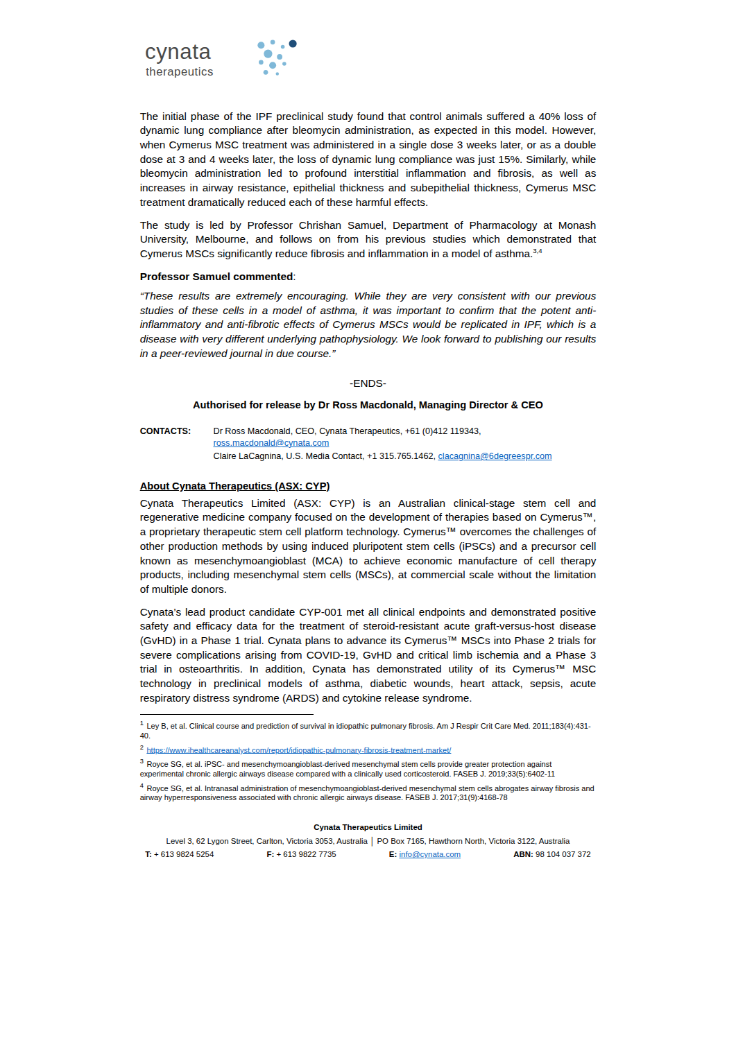cynata therapeutics
The initial phase of the IPF preclinical study found that control animals suffered a 40% loss of dynamic lung compliance after bleomycin administration, as expected in this model. However, when Cymerus MSC treatment was administered in a single dose 3 weeks later, or as a double dose at 3 and 4 weeks later, the loss of dynamic lung compliance was just 15%. Similarly, while bleomycin administration led to profound interstitial inflammation and fibrosis, as well as increases in airway resistance, epithelial thickness and subepithelial thickness, Cymerus MSC treatment dramatically reduced each of these harmful effects.
The study is led by Professor Chrishan Samuel, Department of Pharmacology at Monash University, Melbourne, and follows on from his previous studies which demonstrated that Cymerus MSCs significantly reduce fibrosis and inflammation in a model of asthma.3,4
Professor Samuel commented:
“These results are extremely encouraging. While they are very consistent with our previous studies of these cells in a model of asthma, it was important to confirm that the potent anti-inflammatory and anti-fibrotic effects of Cymerus MSCs would be replicated in IPF, which is a disease with very different underlying pathophysiology. We look forward to publishing our results in a peer-reviewed journal in due course.”
-ENDS-
Authorised for release by Dr Ross Macdonald, Managing Director & CEO
| CONTACTS: | Dr Ross Macdonald, CEO, Cynata Therapeutics, +61 (0)412 119343, ross.macdonald@cynata.com Claire LaCagnina, U.S. Media Contact, +1 315.765.1462, clacagnina@6degreespr.com |
About Cynata Therapeutics (ASX: CYP)
Cynata Therapeutics Limited (ASX: CYP) is an Australian clinical-stage stem cell and regenerative medicine company focused on the development of therapies based on Cymerus™, a proprietary therapeutic stem cell platform technology. Cymerus™ overcomes the challenges of other production methods by using induced pluripotent stem cells (iPSCs) and a precursor cell known as mesenchymoangioblast (MCA) to achieve economic manufacture of cell therapy products, including mesenchymal stem cells (MSCs), at commercial scale without the limitation of multiple donors.
Cynata’s lead product candidate CYP-001 met all clinical endpoints and demonstrated positive safety and efficacy data for the treatment of steroid-resistant acute graft-versus-host disease (GvHD) in a Phase 1 trial. Cynata plans to advance its Cymerus™ MSCs into Phase 2 trials for severe complications arising from COVID-19, GvHD and critical limb ischemia and a Phase 3 trial in osteoarthritis. In addition, Cynata has demonstrated utility of its Cymerus™ MSC technology in preclinical models of asthma, diabetic wounds, heart attack, sepsis, acute respiratory distress syndrome (ARDS) and cytokine release syndrome.
1 Ley B, et al. Clinical course and prediction of survival in idiopathic pulmonary fibrosis. Am J Respir Crit Care Med. 2011;183(4):431-40.
2 https://www.ihealthcareanalyst.com/report/idiopathic-pulmonary-fibrosis-treatment-market/
3 Royce SG, et al. iPSC- and mesenchymoangioblast-derived mesenchymal stem cells provide greater protection against experimental chronic allergic airways disease compared with a clinically used corticosteroid. FASEB J. 2019;33(5):6402-11
4 Royce SG, et al. Intranasal administration of mesenchymoangioblast-derived mesenchymal stem cells abrogates airway fibrosis and airway hyperresponsiveness associated with chronic allergic airways disease. FASEB J. 2017;31(9):4168-78
Cynata Therapeutics Limited
Level 3, 62 Lygon Street, Carlton, Victoria 3053, Australia │ PO Box 7165, Hawthorn North, Victoria 3122, Australia
T: + 613 9824 5254 F: + 613 9822 7735 E: info@cynata.com ABN: 98 104 037 372